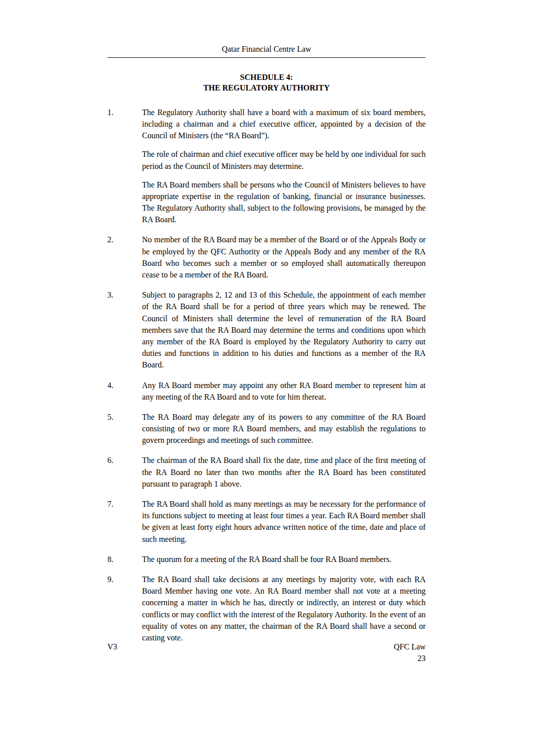Qatar Financial Centre Law
SCHEDULE 4:
THE REGULATORY AUTHORITY
1.
The Regulatory Authority shall have a board with a maximum of six board members, including a chairman and a chief executive officer, appointed by a decision of the Council of Ministers (the “RA Board”).
The role of chairman and chief executive officer may be held by one individual for such period as the Council of Ministers may determine.
The RA Board members shall be persons who the Council of Ministers believes to have appropriate expertise in the regulation of banking, financial or insurance businesses. The Regulatory Authority shall, subject to the following provisions, be managed by the RA Board.
2.
No member of the RA Board may be a member of the Board or of the Appeals Body or be employed by the QFC Authority or the Appeals Body and any member of the RA Board who becomes such a member or so employed shall automatically thereupon cease to be a member of the RA Board.
3.
Subject to paragraphs 2, 12 and 13 of this Schedule, the appointment of each member of the RA Board shall be for a period of three years which may be renewed. The Council of Ministers shall determine the level of remuneration of the RA Board members save that the RA Board may determine the terms and conditions upon which any member of the RA Board is employed by the Regulatory Authority to carry out duties and functions in addition to his duties and functions as a member of the RA Board.
4.
Any RA Board member may appoint any other RA Board member to represent him at any meeting of the RA Board and to vote for him thereat.
5.
The RA Board may delegate any of its powers to any committee of the RA Board consisting of two or more RA Board members, and may establish the regulations to govern proceedings and meetings of such committee.
6.
The chairman of the RA Board shall fix the date, time and place of the first meeting of the RA Board no later than two months after the RA Board has been constituted pursuant to paragraph 1 above.
7.
The RA Board shall hold as many meetings as may be necessary for the performance of its functions subject to meeting at least four times a year. Each RA Board member shall be given at least forty eight hours advance written notice of the time, date and place of such meeting.
8.
The quorum for a meeting of the RA Board shall be four RA Board members.
9.
The RA Board shall take decisions at any meetings by majority vote, with each RA Board Member having one vote. An RA Board member shall not vote at a meeting concerning a matter in which he has, directly or indirectly, an interest or duty which conflicts or may conflict with the interest of the Regulatory Authority. In the event of an equality of votes on any matter, the chairman of the RA Board shall have a second or casting vote.
V3
QFC Law23